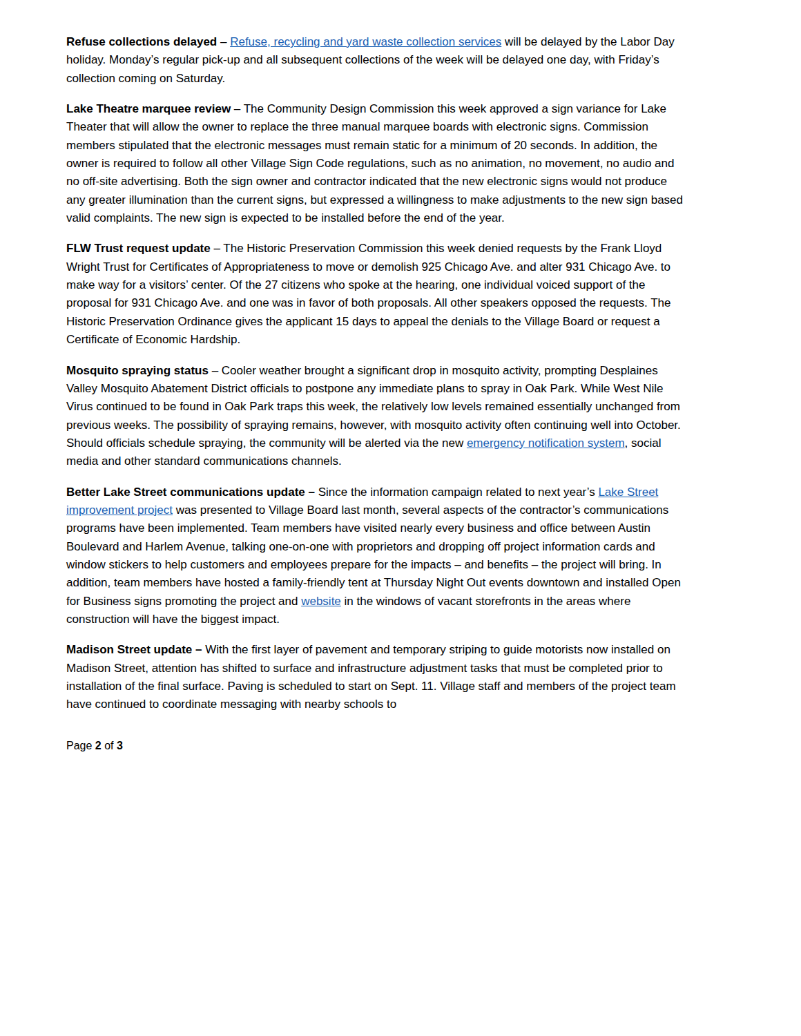Refuse collections delayed – Refuse, recycling and yard waste collection services will be delayed by the Labor Day holiday. Monday’s regular pick-up and all subsequent collections of the week will be delayed one day, with Friday’s collection coming on Saturday.
Lake Theatre marquee review – The Community Design Commission this week approved a sign variance for Lake Theater that will allow the owner to replace the three manual marquee boards with electronic signs. Commission members stipulated that the electronic messages must remain static for a minimum of 20 seconds. In addition, the owner is required to follow all other Village Sign Code regulations, such as no animation, no movement, no audio and no off-site advertising. Both the sign owner and contractor indicated that the new electronic signs would not produce any greater illumination than the current signs, but expressed a willingness to make adjustments to the new sign based valid complaints. The new sign is expected to be installed before the end of the year.
FLW Trust request update – The Historic Preservation Commission this week denied requests by the Frank Lloyd Wright Trust for Certificates of Appropriateness to move or demolish 925 Chicago Ave. and alter 931 Chicago Ave. to make way for a visitors’ center. Of the 27 citizens who spoke at the hearing, one individual voiced support of the proposal for 931 Chicago Ave. and one was in favor of both proposals. All other speakers opposed the requests. The Historic Preservation Ordinance gives the applicant 15 days to appeal the denials to the Village Board or request a Certificate of Economic Hardship.
Mosquito spraying status – Cooler weather brought a significant drop in mosquito activity, prompting Desplaines Valley Mosquito Abatement District officials to postpone any immediate plans to spray in Oak Park. While West Nile Virus continued to be found in Oak Park traps this week, the relatively low levels remained essentially unchanged from previous weeks. The possibility of spraying remains, however, with mosquito activity often continuing well into October. Should officials schedule spraying, the community will be alerted via the new emergency notification system, social media and other standard communications channels.
Better Lake Street communications update – Since the information campaign related to next year’s Lake Street improvement project was presented to Village Board last month, several aspects of the contractor’s communications programs have been implemented. Team members have visited nearly every business and office between Austin Boulevard and Harlem Avenue, talking one-on-one with proprietors and dropping off project information cards and window stickers to help customers and employees prepare for the impacts – and benefits – the project will bring. In addition, team members have hosted a family-friendly tent at Thursday Night Out events downtown and installed Open for Business signs promoting the project and website in the windows of vacant storefronts in the areas where construction will have the biggest impact.
Madison Street update – With the first layer of pavement and temporary striping to guide motorists now installed on Madison Street, attention has shifted to surface and infrastructure adjustment tasks that must be completed prior to installation of the final surface. Paving is scheduled to start on Sept. 11. Village staff and members of the project team have continued to coordinate messaging with nearby schools to
Page 2 of 3